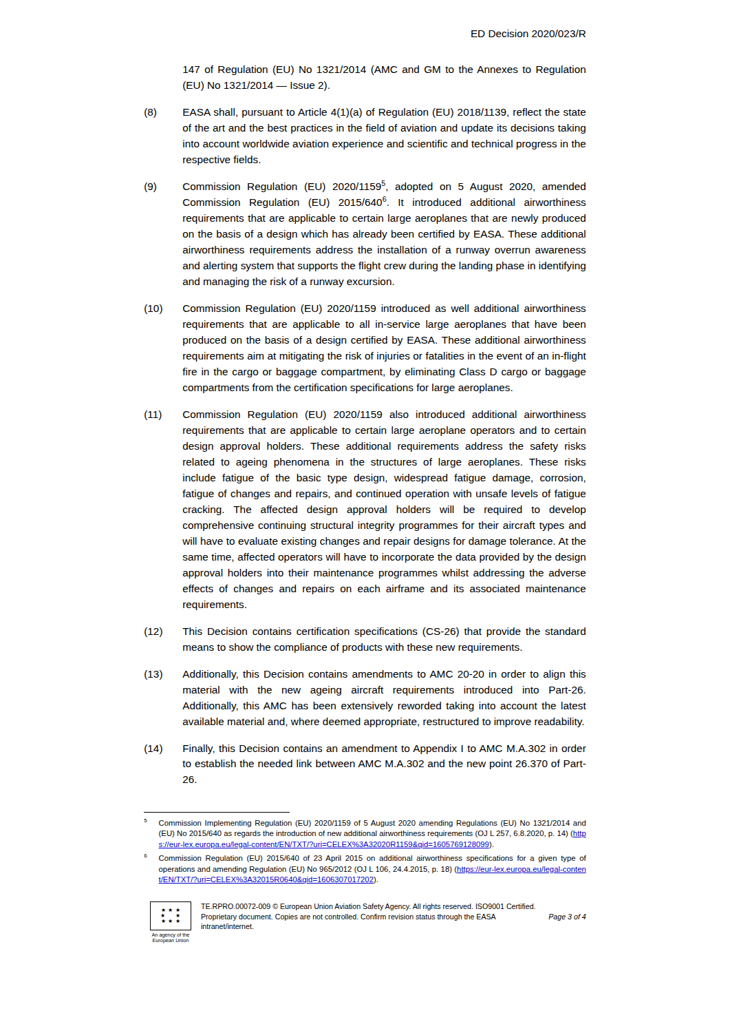ED Decision 2020/023/R
147 of Regulation (EU) No 1321/2014 (AMC and GM to the Annexes to Regulation (EU) No 1321/2014 — Issue 2).
(8)
EASA shall, pursuant to Article 4(1)(a) of Regulation (EU) 2018/1139, reflect the state of the art and the best practices in the field of aviation and update its decisions taking into account worldwide aviation experience and scientific and technical progress in the respective fields.
(9)
Commission Regulation (EU) 2020/11595, adopted on 5 August 2020, amended Commission Regulation (EU) 2015/6406. It introduced additional airworthiness requirements that are applicable to certain large aeroplanes that are newly produced on the basis of a design which has already been certified by EASA. These additional airworthiness requirements address the installation of a runway overrun awareness and alerting system that supports the flight crew during the landing phase in identifying and managing the risk of a runway excursion.
(10)
Commission Regulation (EU) 2020/1159 introduced as well additional airworthiness requirements that are applicable to all in-service large aeroplanes that have been produced on the basis of a design certified by EASA. These additional airworthiness requirements aim at mitigating the risk of injuries or fatalities in the event of an in-flight fire in the cargo or baggage compartment, by eliminating Class D cargo or baggage compartments from the certification specifications for large aeroplanes.
(11)
Commission Regulation (EU) 2020/1159 also introduced additional airworthiness requirements that are applicable to certain large aeroplane operators and to certain design approval holders. These additional requirements address the safety risks related to ageing phenomena in the structures of large aeroplanes. These risks include fatigue of the basic type design, widespread fatigue damage, corrosion, fatigue of changes and repairs, and continued operation with unsafe levels of fatigue cracking. The affected design approval holders will be required to develop comprehensive continuing structural integrity programmes for their aircraft types and will have to evaluate existing changes and repair designs for damage tolerance. At the same time, affected operators will have to incorporate the data provided by the design approval holders into their maintenance programmes whilst addressing the adverse effects of changes and repairs on each airframe and its associated maintenance requirements.
(12)
This Decision contains certification specifications (CS-26) that provide the standard means to show the compliance of products with these new requirements.
(13)
Additionally, this Decision contains amendments to AMC 20-20 in order to align this material with the new ageing aircraft requirements introduced into Part-26. Additionally, this AMC has been extensively reworded taking into account the latest available material and, where deemed appropriate, restructured to improve readability.
(14)
Finally, this Decision contains an amendment to Appendix I to AMC M.A.302 in order to establish the needed link between AMC M.A.302 and the new point 26.370 of Part-26.
5
Commission Implementing Regulation (EU) 2020/1159 of 5 August 2020 amending Regulations (EU) No 1321/2014 and (EU) No 2015/640 as regards the introduction of new additional airworthiness requirements (OJ L 257, 6.8.2020, p. 14) (https://eur-lex.europa.eu/legal-content/EN/TXT/?uri=CELEX%3A32020R1159&qid=1605769128099).
6
Commission Regulation (EU) 2015/640 of 23 April 2015 on additional airworthiness specifications for a given type of operations and amending Regulation (EU) No 965/2012 (OJ L 106, 24.4.2015, p. 18) (https://eur-lex.europa.eu/legal-content/EN/TXT/?uri=CELEX%3A32015R0640&qid=1606307017202).
★ ★ ★
★ ★
★ ★ ★
An agency of the European Union
TE.RPRO.00072-009 © European Union Aviation Safety Agency. All rights reserved. ISO9001 Certified.
Proprietary document. Copies are not controlled. Confirm revision status through the EASA intranet/internet. Page 3 of 4